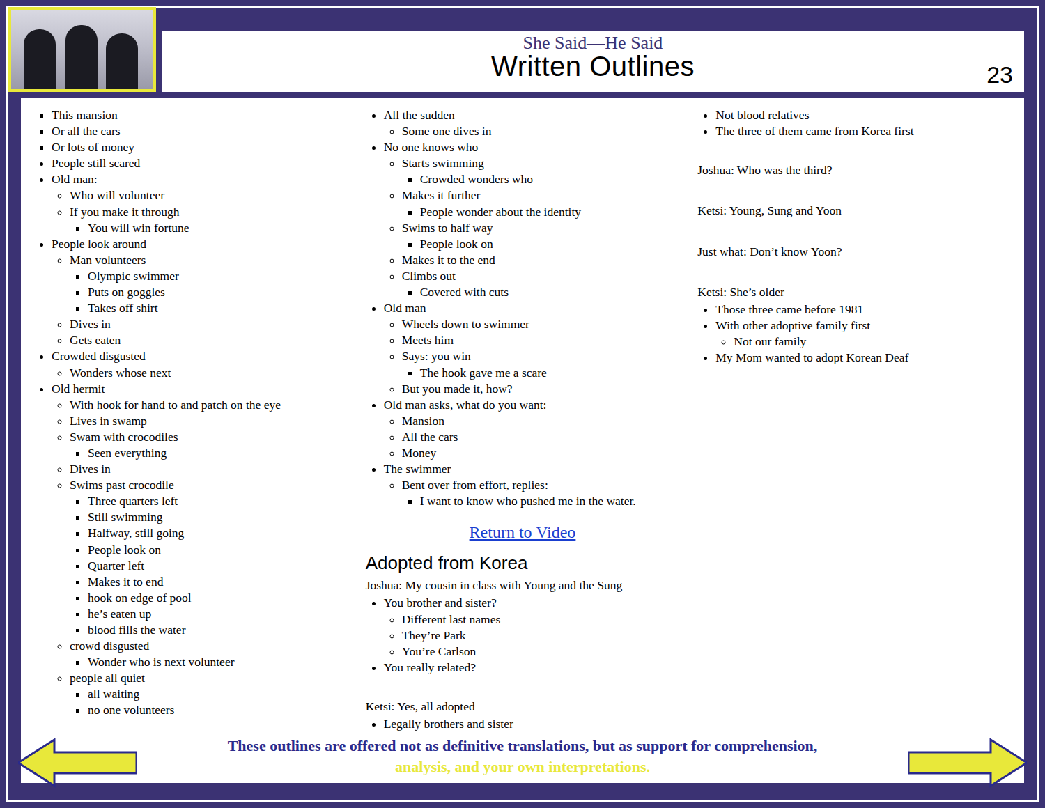She Said—He Said
Written Outlines
23
This mansion
Or all the cars
Or lots of money
People still scared
Old man:
Who will volunteer
If you make it through
You will win fortune
People look around
Man volunteers
Olympic swimmer
Puts on goggles
Takes off shirt
Dives in
Gets eaten
Crowded disgusted
Wonders whose next
Old hermit
With hook for hand to and patch on the eye
Lives in swamp
Swam with crocodiles
Seen everything
Dives in
Swims past crocodile
Three quarters left
Still swimming
Halfway, still going
People look on
Quarter left
Makes it to end
hook on edge of pool
he’s eaten up
blood fills the water
crowd disgusted
Wonder who is next volunteer
people all quiet
all waiting
no one volunteers
All the sudden
Some one dives in
No one knows who
Starts swimming
Crowded wonders who
Makes it further
People wonder about the identity
Swims to half way
People look on
Makes it to the end
Climbs out
Covered with cuts
Old man
Wheels down to swimmer
Meets him
Says: you win
The hook gave me a scare
But you made it, how?
Old man asks, what do you want:
Mansion
All the cars
Money
The swimmer
Bent over from effort, replies:
I want to know who pushed me in the water.
Return to Video
Adopted from Korea
Joshua: My cousin in class with Young and the Sung
You brother and sister?
Different last names
They’re Park
You’re Carlson
You really related?
Ketsi: Yes, all adopted
Legally brothers and sister
Not blood relatives
The three of them came from Korea first
Joshua: Who was the third?
Ketsi: Young, Sung and Yoon
Just what: Don’t know Yoon?
Ketsi: She’s older
Those three came before 1981
With other adoptive family first
Not our family
My Mom wanted to adopt Korean Deaf
These outlines are offered not as definitive translations, but as support for comprehension,
analysis, and your own interpretations.